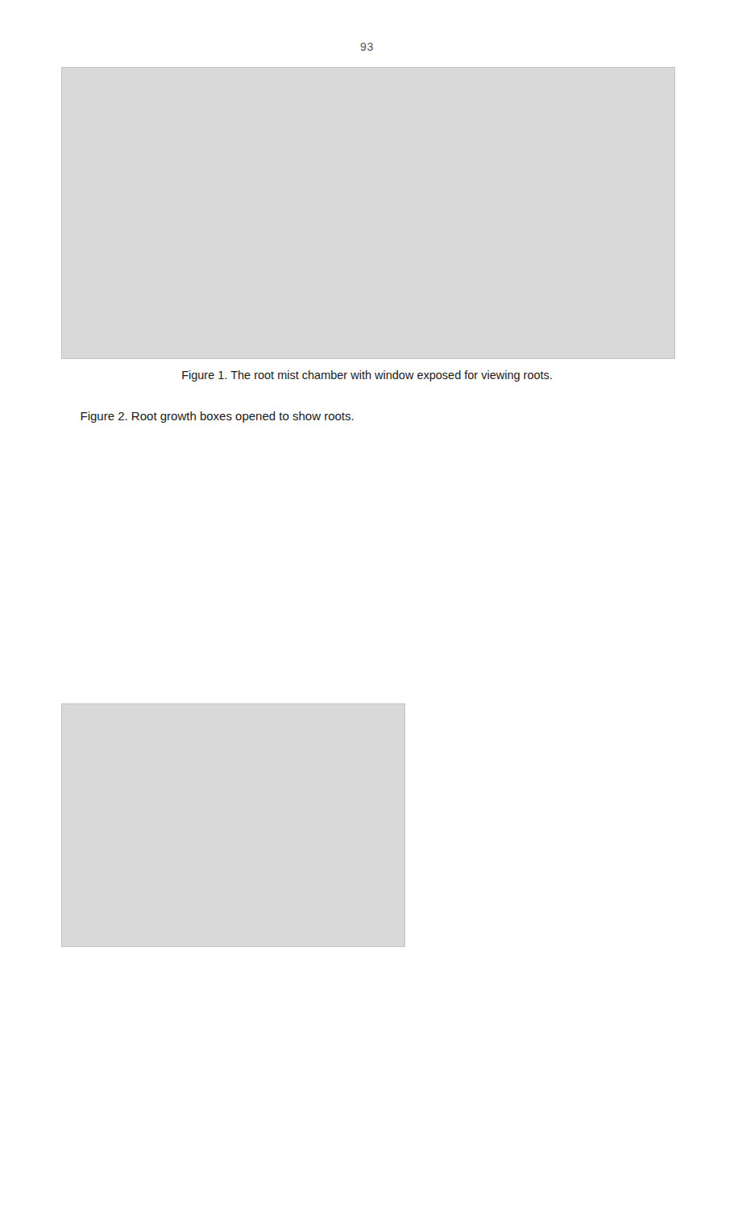93
Figure 1. The root mist chamber with window exposed for viewing roots.
Figure 2. Root growth boxes opened to show roots.